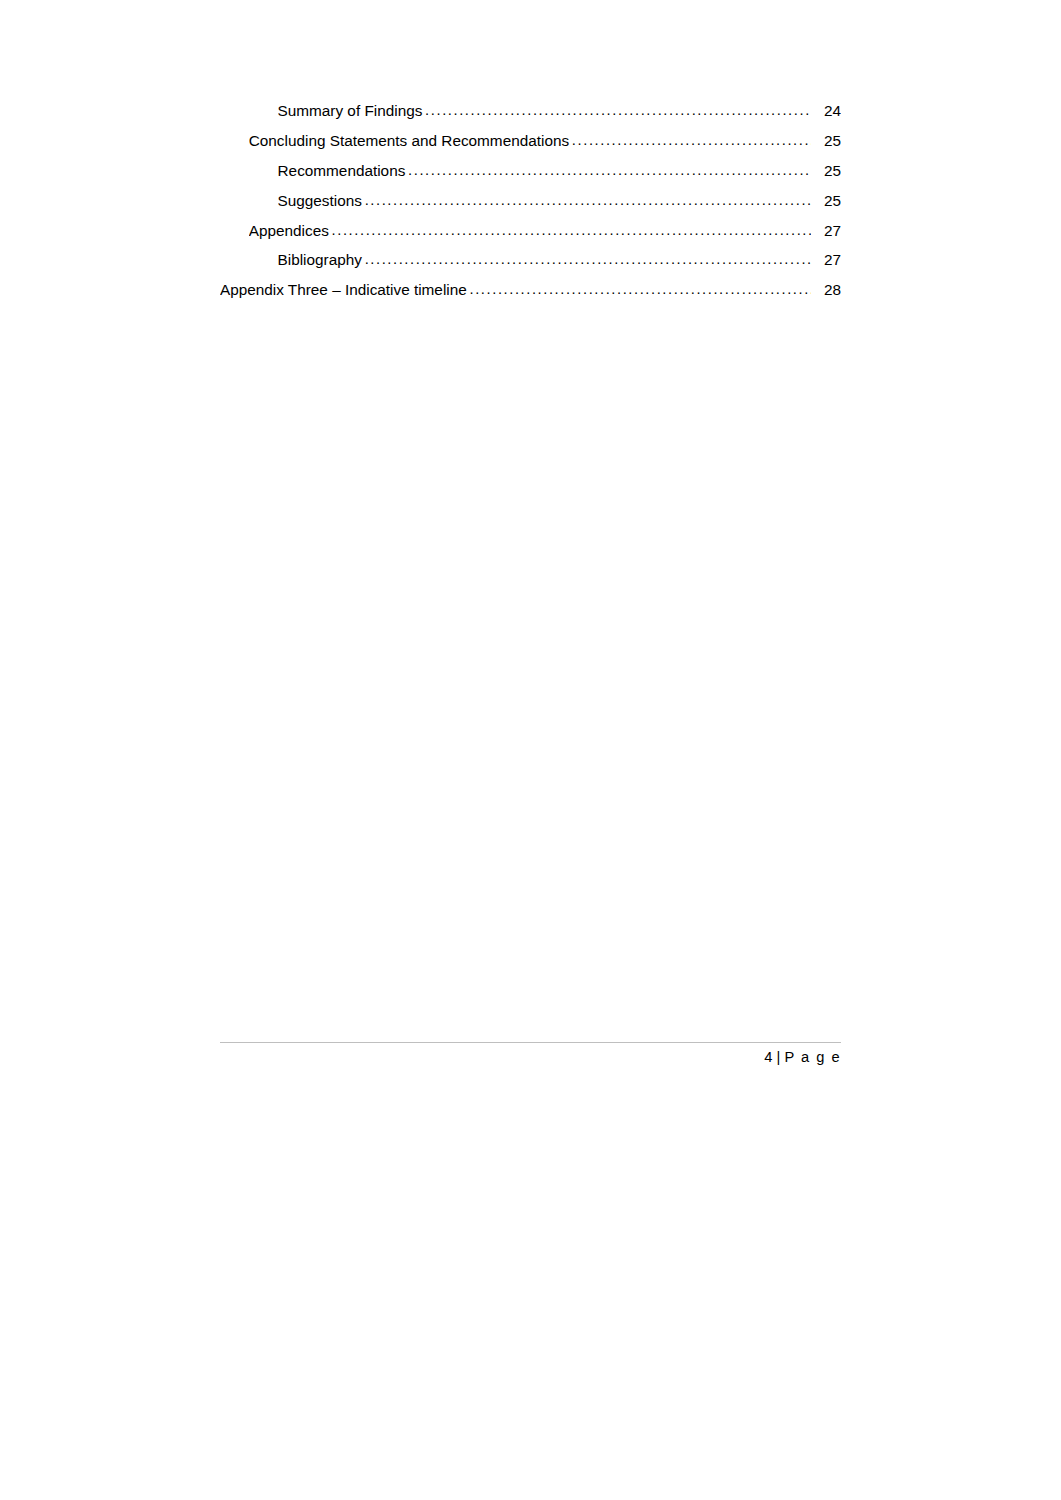Summary of Findings .................................................................................................................. 24
Concluding Statements and Recommendations ......................................................................................... 25
Recommendations ..................................................................................................................... 25
Suggestions ............................................................................................................................. 25
Appendices ................................................................................................................................. 27
Bibliography ............................................................................................................................ 27
Appendix Three – Indicative timeline ......................................................................................................... 28
4 | P a g e